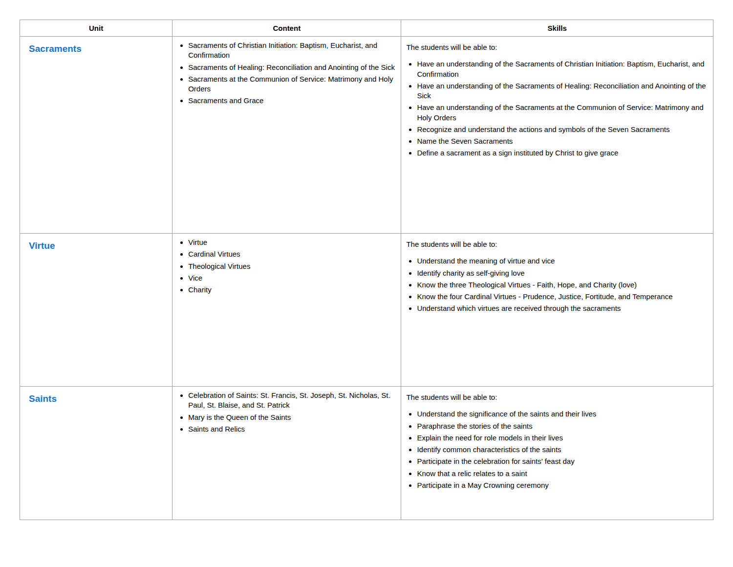| Unit | Content | Skills |
| --- | --- | --- |
| Sacraments | Sacraments of Christian Initiation: Baptism, Eucharist, and Confirmation Sacraments of Healing: Reconciliation and Anointing of the Sick Sacraments at the Communion of Service: Matrimony and Holy Orders Sacraments and Grace | The students will be able to: Have an understanding of the Sacraments of Christian Initiation: Baptism, Eucharist, and Confirmation Have an understanding of the Sacraments of Healing: Reconciliation and Anointing of the Sick Have an understanding of the Sacraments at the Communion of Service: Matrimony and Holy Orders Recognize and understand the actions and symbols of the Seven Sacraments Name the Seven Sacraments Define a sacrament as a sign instituted by Christ to give grace |
| Virtue | Virtue Cardinal Virtues Theological Virtues Vice Charity | The students will be able to: Understand the meaning of virtue and vice Identify charity as self-giving love Know the three Theological Virtues - Faith, Hope, and Charity (love) Know the four Cardinal Virtues - Prudence, Justice, Fortitude, and Temperance Understand which virtues are received through the sacraments |
| Saints | Celebration of Saints: St. Francis, St. Joseph, St. Nicholas, St. Paul, St. Blaise, and St. Patrick Mary is the Queen of the Saints Saints and Relics | The students will be able to: Understand the significance of the saints and their lives Paraphrase the stories of the saints Explain the need for role models in their lives Identify common characteristics of the saints Participate in the celebration for saints' feast day Know that a relic relates to a saint Participate in a May Crowning ceremony |